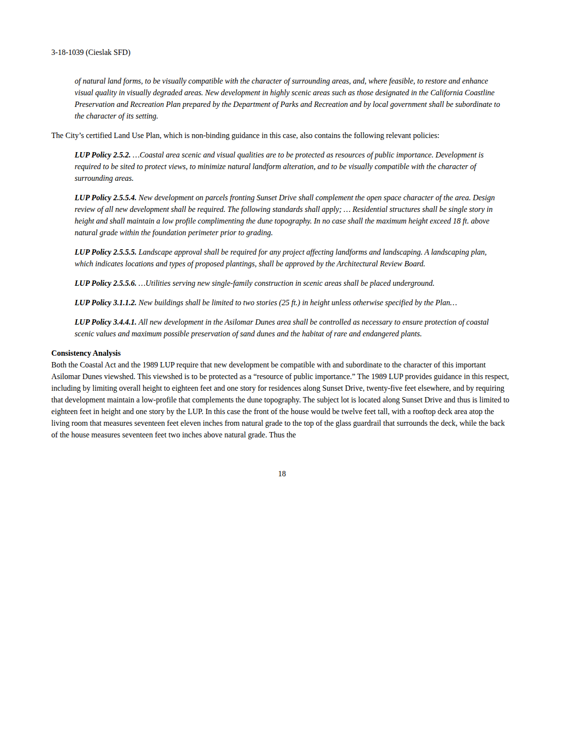3-18-1039 (Cieslak SFD)
of natural land forms, to be visually compatible with the character of surrounding areas, and, where feasible, to restore and enhance visual quality in visually degraded areas. New development in highly scenic areas such as those designated in the California Coastline Preservation and Recreation Plan prepared by the Department of Parks and Recreation and by local government shall be subordinate to the character of its setting.
The City’s certified Land Use Plan, which is non-binding guidance in this case, also contains the following relevant policies:
LUP Policy 2.5.2. …Coastal area scenic and visual qualities are to be protected as resources of public importance. Development is required to be sited to protect views, to minimize natural landform alteration, and to be visually compatible with the character of surrounding areas.
LUP Policy 2.5.5.4. New development on parcels fronting Sunset Drive shall complement the open space character of the area. Design review of all new development shall be required. The following standards shall apply; … Residential structures shall be single story in height and shall maintain a low profile complimenting the dune topography. In no case shall the maximum height exceed 18 ft. above natural grade within the foundation perimeter prior to grading.
LUP Policy 2.5.5.5. Landscape approval shall be required for any project affecting landforms and landscaping. A landscaping plan, which indicates locations and types of proposed plantings, shall be approved by the Architectural Review Board.
LUP Policy 2.5.5.6. …Utilities serving new single-family construction in scenic areas shall be placed underground.
LUP Policy 3.1.1.2. New buildings shall be limited to two stories (25 ft.) in height unless otherwise specified by the Plan…
LUP Policy 3.4.4.1. All new development in the Asilomar Dunes area shall be controlled as necessary to ensure protection of coastal scenic values and maximum possible preservation of sand dunes and the habitat of rare and endangered plants.
Consistency Analysis
Both the Coastal Act and the 1989 LUP require that new development be compatible with and subordinate to the character of this important Asilomar Dunes viewshed. This viewshed is to be protected as a “resource of public importance.” The 1989 LUP provides guidance in this respect, including by limiting overall height to eighteen feet and one story for residences along Sunset Drive, twenty-five feet elsewhere, and by requiring that development maintain a low-profile that complements the dune topography. The subject lot is located along Sunset Drive and thus is limited to eighteen feet in height and one story by the LUP. In this case the front of the house would be twelve feet tall, with a rooftop deck area atop the living room that measures seventeen feet eleven inches from natural grade to the top of the glass guardrail that surrounds the deck, while the back of the house measures seventeen feet two inches above natural grade. Thus the
18